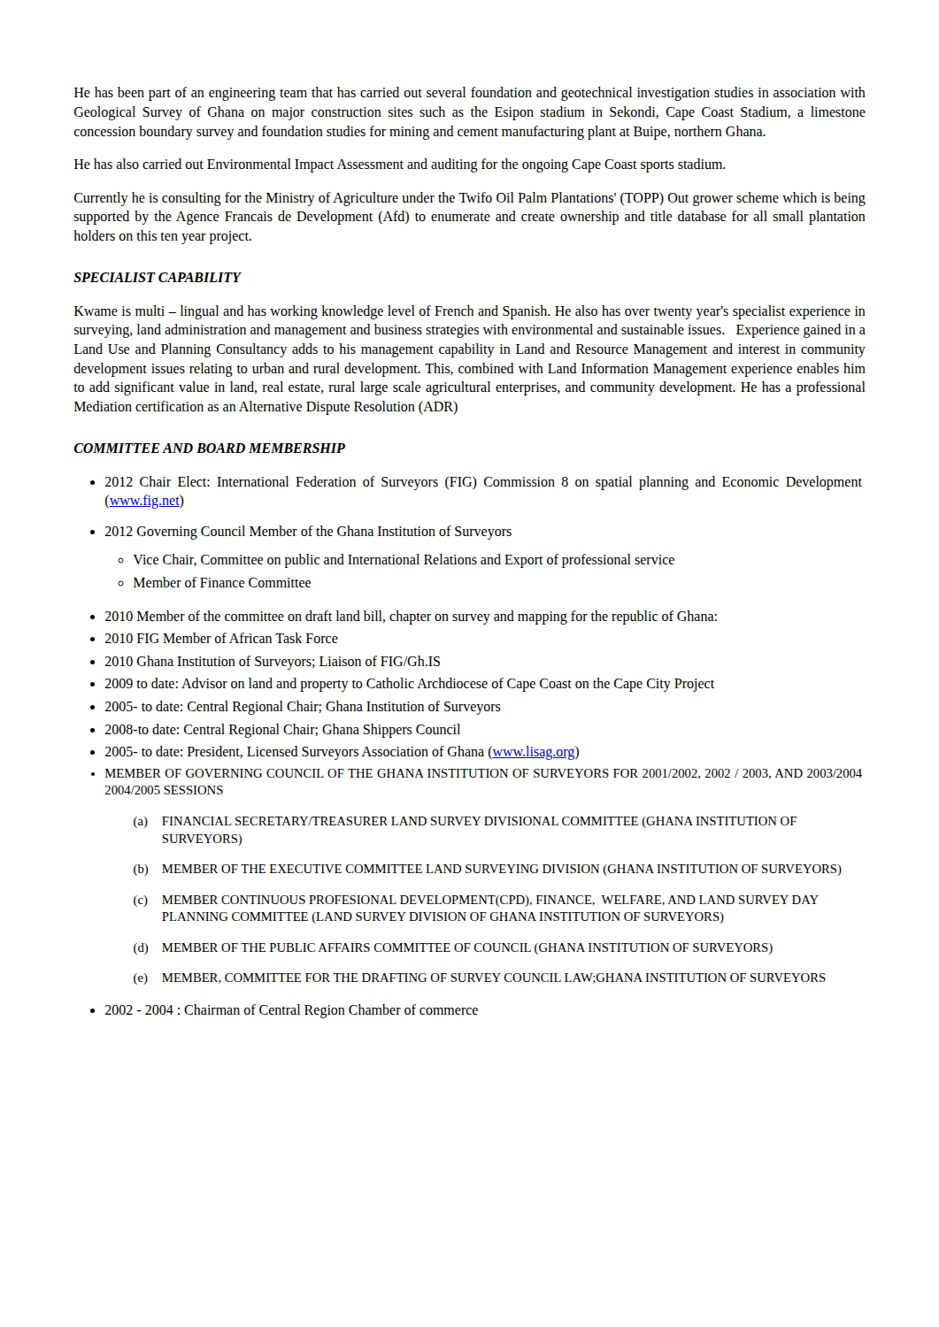He has been part of an engineering team that has carried out several foundation and geotechnical investigation studies in association with Geological Survey of Ghana on major construction sites such as the Esipon stadium in Sekondi, Cape Coast Stadium, a limestone concession boundary survey and foundation studies for mining and cement manufacturing plant at Buipe, northern Ghana.
He has also carried out Environmental Impact Assessment and auditing for the ongoing Cape Coast sports stadium.
Currently he is consulting for the Ministry of Agriculture under the Twifo Oil Palm Plantations' (TOPP) Out grower scheme which is being supported by the Agence Francais de Development (Afd) to enumerate and create ownership and title database for all small plantation holders on this ten year project.
SPECIALIST CAPABILITY
Kwame is multi – lingual and has working knowledge level of French and Spanish. He also has over twenty year's specialist experience in surveying, land administration and management and business strategies with environmental and sustainable issues. Experience gained in a Land Use and Planning Consultancy adds to his management capability in Land and Resource Management and interest in community development issues relating to urban and rural development. This, combined with Land Information Management experience enables him to add significant value in land, real estate, rural large scale agricultural enterprises, and community development. He has a professional Mediation certification as an Alternative Dispute Resolution (ADR)
COMMITTEE AND BOARD MEMBERSHIP
2012 Chair Elect: International Federation of Surveyors (FIG) Commission 8 on spatial planning and Economic Development (www.fig.net)
2012 Governing Council Member of the Ghana Institution of Surveyors
Vice Chair, Committee on public and International Relations and Export of professional service
Member of Finance Committee
2010 Member of the committee on draft land bill, chapter on survey and mapping for the republic of Ghana:
2010 FIG Member of African Task Force
2010 Ghana Institution of Surveyors; Liaison of FIG/Gh.IS
2009 to date: Advisor on land and property to Catholic Archdiocese of Cape Coast on the Cape City Project
2005- to date: Central Regional Chair; Ghana Institution of Surveyors
2008-to date: Central Regional Chair; Ghana Shippers Council
2005- to date: President, Licensed Surveyors Association of Ghana (www.lisag.org)
MEMBER OF GOVERNING COUNCIL OF THE GHANA INSTITUTION OF SURVEYORS FOR 2001/2002, 2002 / 2003, AND 2003/2004 2004/2005 SESSIONS
(a) FINANCIAL SECRETARY/TREASURER LAND SURVEY DIVISIONAL COMMITTEE (GHANA INSTITUTION OF SURVEYORS)
(b) MEMBER OF THE EXECUTIVE COMMITTEE LAND SURVEYING DIVISION (GHANA INSTITUTION OF SURVEYORS)
(c) MEMBER CONTINUOUS PROFESIONAL DEVELOPMENT(CPD), FINANCE, WELFARE, AND LAND SURVEY DAY PLANNING COMMITTEE (LAND SURVEY DIVISION OF GHANA INSTITUTION OF SURVEYORS)
(d) MEMBER OF THE PUBLIC AFFAIRS COMMITTEE OF COUNCIL (GHANA INSTITUTION OF SURVEYORS)
(e) MEMBER, COMMITTEE FOR THE DRAFTING OF SURVEY COUNCIL LAW;GHANA INSTITUTION OF SURVEYORS
2002 - 2004 : Chairman of Central Region Chamber of commerce